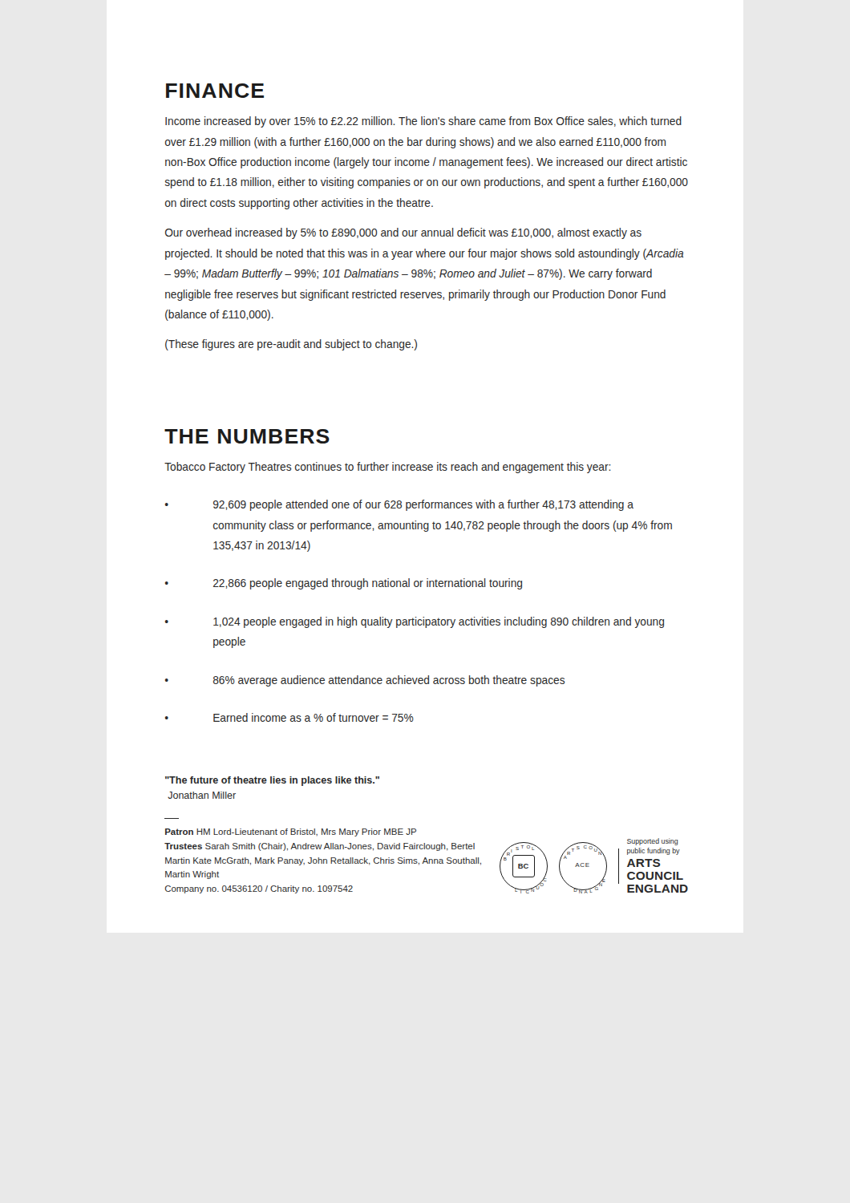FINANCE
Income increased by over 15% to £2.22 million. The lion's share came from Box Office sales, which turned over £1.29 million (with a further £160,000 on the bar during shows) and we also earned £110,000 from non-Box Office production income (largely tour income / management fees). We increased our direct artistic spend to £1.18 million, either to visiting companies or on our own productions, and spent a further £160,000 on direct costs supporting other activities in the theatre.
Our overhead increased by 5% to £890,000 and our annual deficit was £10,000, almost exactly as projected. It should be noted that this was in a year where our four major shows sold astoundingly (Arcadia – 99%; Madam Butterfly – 99%; 101 Dalmatians – 98%; Romeo and Juliet – 87%). We carry forward negligible free reserves but significant restricted reserves, primarily through our Production Donor Fund (balance of £110,000).
(These figures are pre-audit and subject to change.)
THE NUMBERS
Tobacco Factory Theatres continues to further increase its reach and engagement this year:
•92,609 people attended one of our 628 performances with a further 48,173 attending a community class or performance, amounting to 140,782 people through the doors (up 4% from 135,437 in 2013/14)
•22,866 people engaged through national or international touring
•1,024 people engaged in high quality participatory activities including 890 children and young people
•86% average audience attendance achieved across both theatre spaces
•Earned income as a % of turnover = 75%
"The future of theatre lies in places like this." Jonathan Miller
Patron HM Lord-Lieutenant of Bristol, Mrs Mary Prior MBE JP
Trustees Sarah Smith (Chair), Andrew Allan-Jones, David Fairclough, Bertel Martin Kate McGrath, Mark Panay, John Retallack, Chris Sims, Anna Southall, Martin Wright
Company no. 04536120 / Charity no. 1097542
B R I S T O L C O U N C I L
BC
A R T S C O U N E N G L A N D
ACE
Supported using public funding by
ARTS COUNCIL
ENGLAND